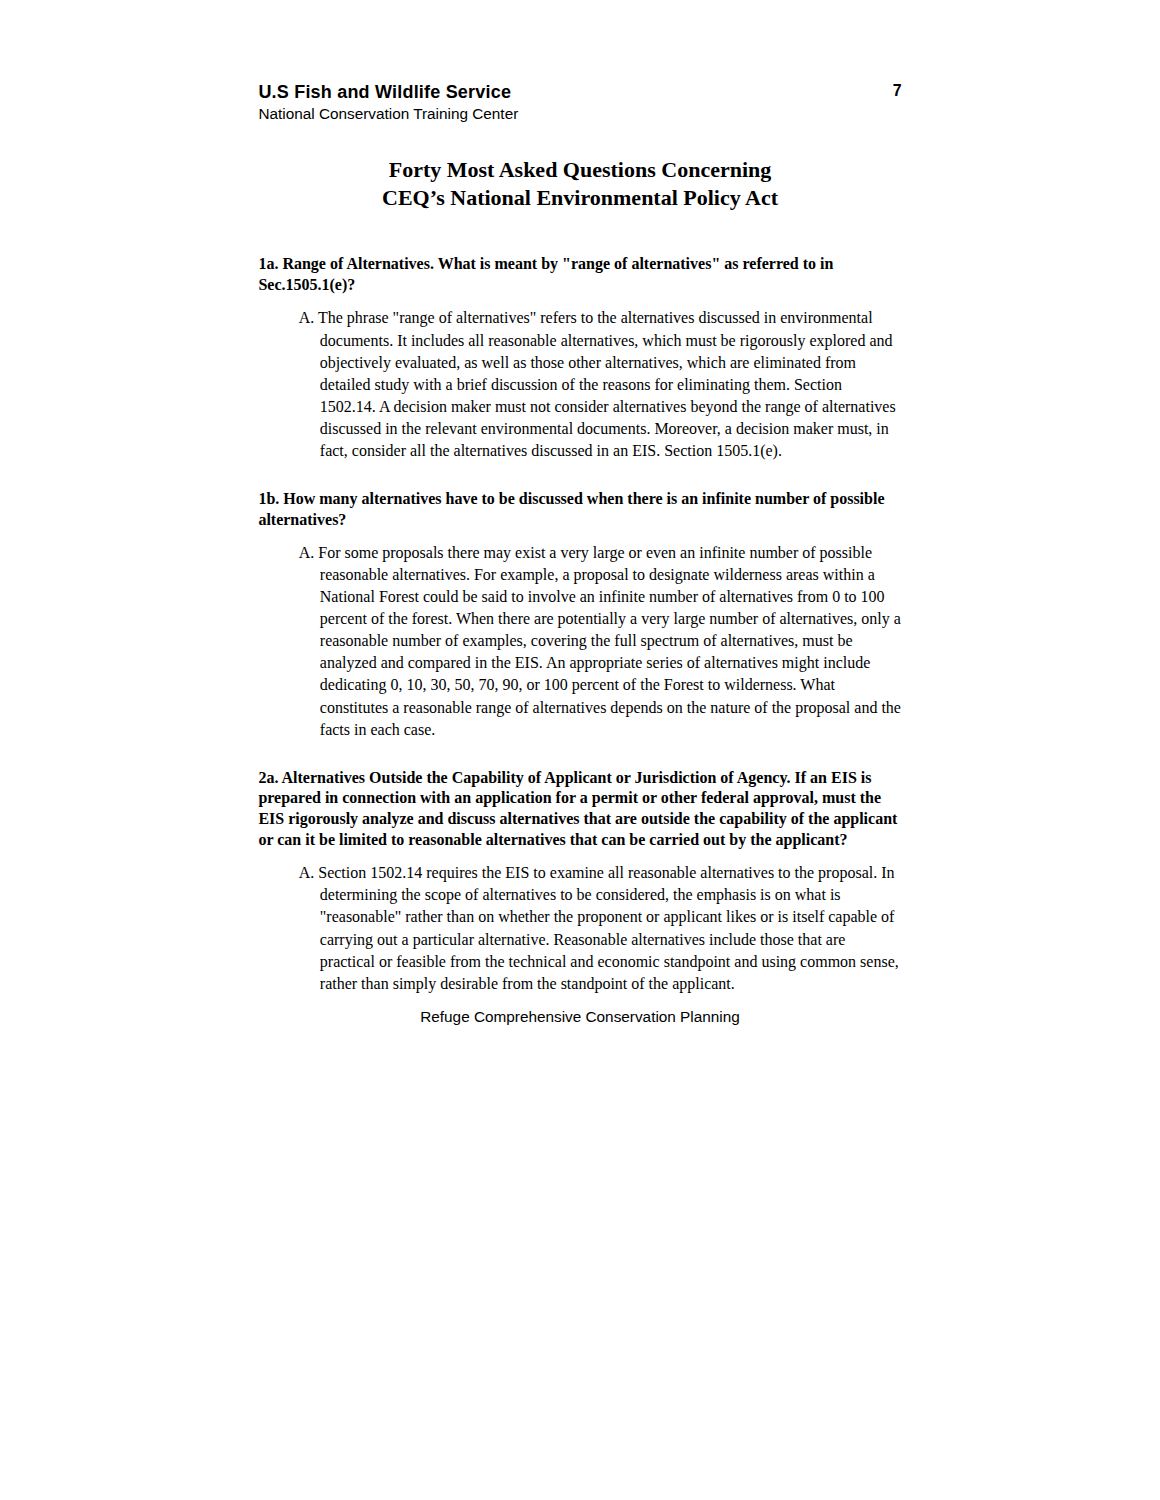7
U.S Fish and Wildlife Service
National Conservation Training Center
Forty Most Asked Questions Concerning
CEQ’s National Environmental Policy Act
1a. Range of Alternatives. What is meant by "range of alternatives" as referred to in Sec.1505.1(e)?
A. The phrase "range of alternatives" refers to the alternatives discussed in environmental documents. It includes all reasonable alternatives, which must be rigorously explored and objectively evaluated, as well as those other alternatives, which are eliminated from detailed study with a brief discussion of the reasons for eliminating them. Section 1502.14. A decision maker must not consider alternatives beyond the range of alternatives discussed in the relevant environmental documents. Moreover, a decision maker must, in fact, consider all the alternatives discussed in an EIS. Section 1505.1(e).
1b. How many alternatives have to be discussed when there is an infinite number of possible alternatives?
A. For some proposals there may exist a very large or even an infinite number of possible reasonable alternatives. For example, a proposal to designate wilderness areas within a National Forest could be said to involve an infinite number of alternatives from 0 to 100 percent of the forest. When there are potentially a very large number of alternatives, only a reasonable number of examples, covering the full spectrum of alternatives, must be analyzed and compared in the EIS. An appropriate series of alternatives might include dedicating 0, 10, 30, 50, 70, 90, or 100 percent of the Forest to wilderness. What constitutes a reasonable range of alternatives depends on the nature of the proposal and the facts in each case.
2a. Alternatives Outside the Capability of Applicant or Jurisdiction of Agency. If an EIS is prepared in connection with an application for a permit or other federal approval, must the EIS rigorously analyze and discuss alternatives that are outside the capability of the applicant or can it be limited to reasonable alternatives that can be carried out by the applicant?
A. Section 1502.14 requires the EIS to examine all reasonable alternatives to the proposal. In determining the scope of alternatives to be considered, the emphasis is on what is "reasonable" rather than on whether the proponent or applicant likes or is itself capable of carrying out a particular alternative. Reasonable alternatives include those that are practical or feasible from the technical and economic standpoint and using common sense, rather than simply desirable from the standpoint of the applicant.
Refuge Comprehensive Conservation Planning